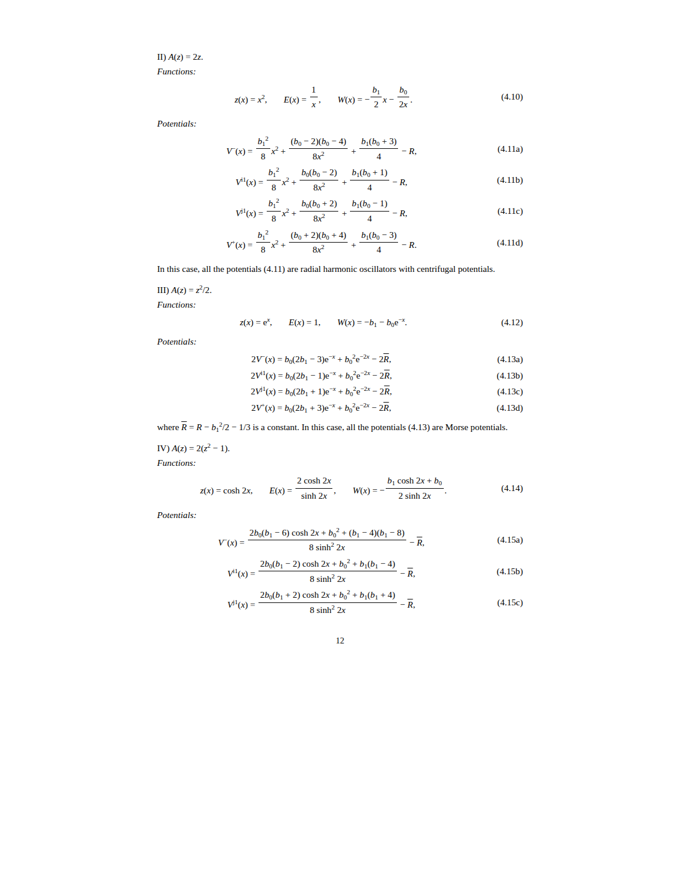II) A(z) = 2z.
Functions:
z(x) = x2, E(x) = 1 x, W(x) = −b12 x − b02x.
(4.10)
Potentials:
V−(x) = b128 x2 + (b0 − 2)(b0 − 4) 8x2 + b1(b0 + 3) 4 − R,
(4.11a)
Vi1(x) = b128 x2 + b0(b0 − 2) 8x2 + b1(b0 + 1) 4 − R,
(4.11b)
Vj1(x) = b128 x2 + b0(b0 + 2) 8x2 + b1(b0 − 1) 4 − R,
(4.11c)
V+(x) = b128 x2 + (b0 + 2)(b0 + 4) 8x2 + b1(b0 − 3) 4 − R.
(4.11d)
In this case, all the potentials (4.11) are radial harmonic oscillators with centrifugal potentials.
III) A(z) = z2/2.
Functions:
z(x) = ex, E(x) = 1, W(x) = −b1 − b0e−x.
(4.12)
Potentials:
2V−(x) = b0(2b1 − 3)e−x + b02e−2x − 2R,
(4.13a)
2Vi1(x) = b0(2b1 − 1)e−x + b02e−2x − 2R,
(4.13b)
2Vj1(x) = b0(2b1 + 1)e−x + b02e−2x − 2R,
(4.13c)
2V+(x) = b0(2b1 + 3)e−x + b02e−2x − 2R,
(4.13d)
where R = R − b12/2 − 1/3 is a constant. In this case, all the potentials (4.13) are Morse potentials.
IV) A(z) = 2(z2 − 1).
Functions:
z(x) = cosh 2x, E(x) = 2 cosh 2x sinh 2x, W(x) = −b1 cosh 2x + b02 sinh 2x.
(4.14)
Potentials:
V−(x) = 2b0(b1 − 6) cosh 2x + b02 + (b1 − 4)(b1 − 8) 8 sinh2 2x − R,
(4.15a)
Vi1(x) = 2b0(b1 − 2) cosh 2x + b02 + b1(b1 − 4) 8 sinh2 2x − R,
(4.15b)
Vj1(x) = 2b0(b1 + 2) cosh 2x + b02 + b1(b1 + 4) 8 sinh2 2x − R,
(4.15c)
12